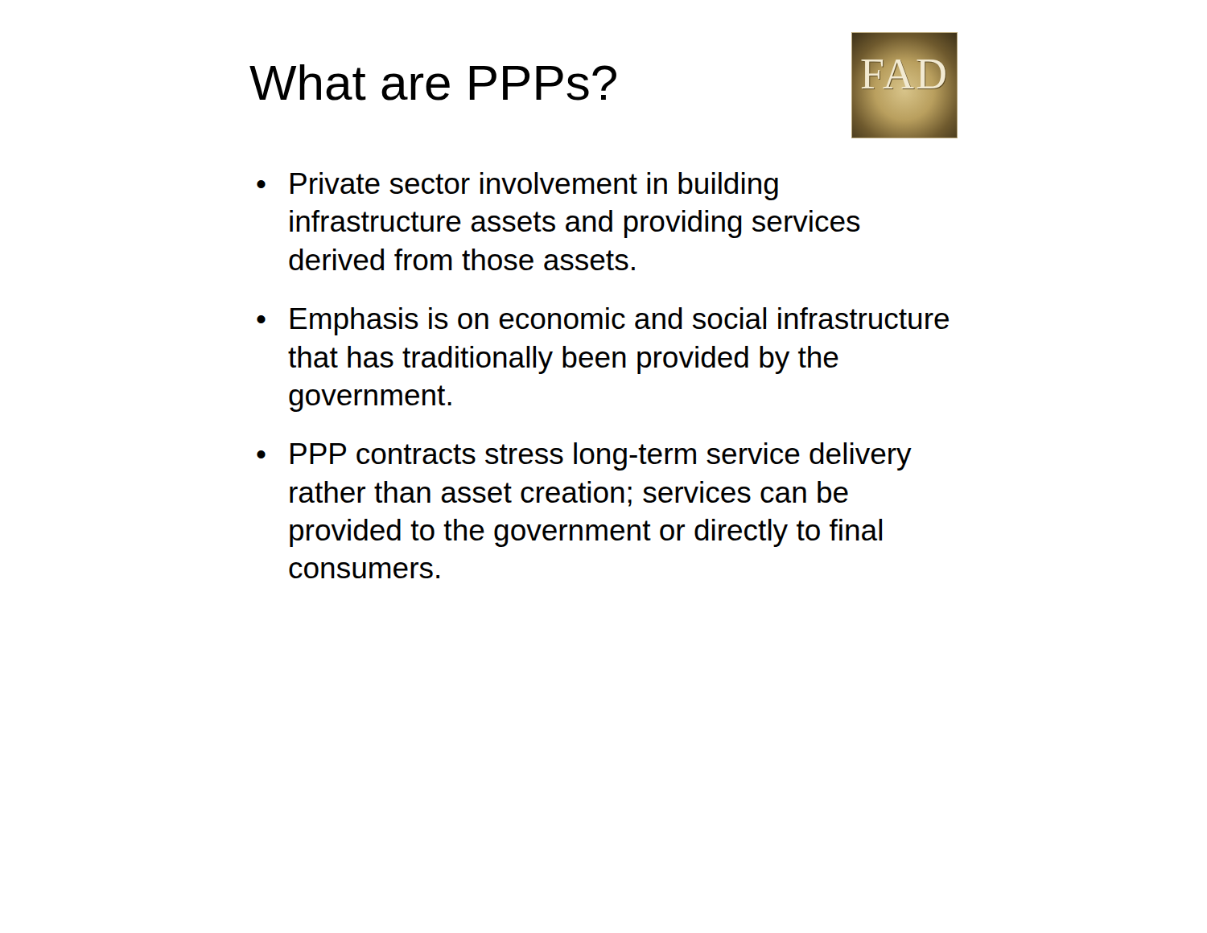FAD
What are PPPs?
Private sector involvement in building infrastructure assets and providing services derived from those assets.
Emphasis is on economic and social infrastructure that has traditionally been provided by the government.
PPP contracts stress long-term service delivery rather than asset creation; services can be provided to the government or directly to final consumers.